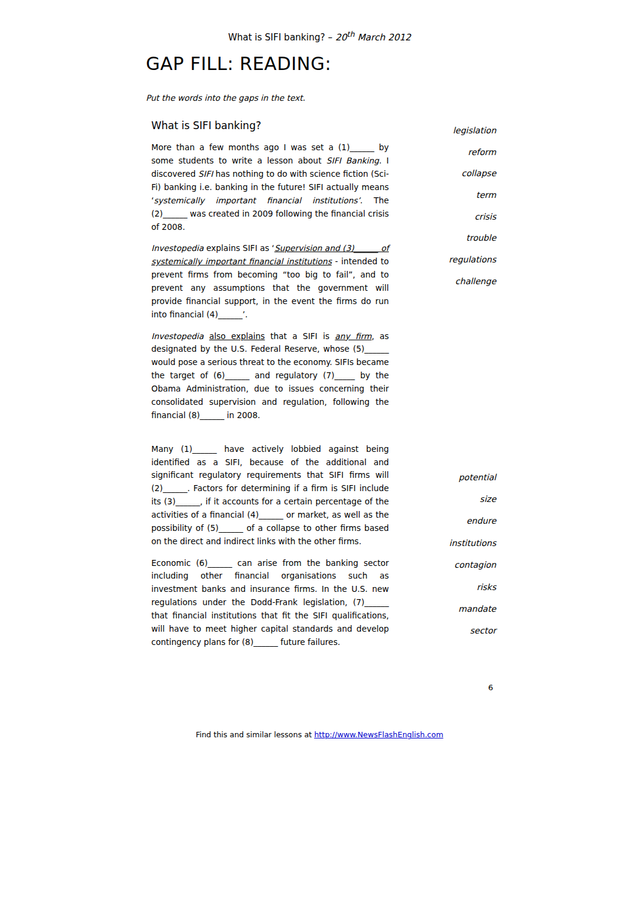What is SIFI banking? – 20th March 2012
GAP FILL: READING:
Put the words into the gaps in the text.
| What is SIFI banking? More than a few months ago I was set a (1) ______ by some students to write a lesson about SIFI Banking . I discovered SIFI has nothing to do with science fiction (Sci-Fi) banking i.e. banking in the future! SIFI actually means ‘ systemically important financial institutions’ . The (2) ______ was created in 2009 following the financial crisis of 2008. Investopedia explains SIFI as ‘ Supervision and (3)______ of systemically important financial institutions - intended to prevent firms from becoming “too big to fail”, and to prevent any assumptions that the government will provide financial support, in the event the firms do run into financial (4) ______ ’. Investopedia also explains that a SIFI is any firm , as designated by the U.S. Federal Reserve, whose (5) ______ would pose a serious threat to the economy. SIFIs became the target of (6) ______ and regulatory (7) _____ by the Obama Administration, due to issues concerning their consolidated supervision and regulation, following the financial (8) ______ in 2008. | legislation reform collapse term crisis trouble regulations challenge |
| Many (1) ______ have actively lobbied against being identified as a SIFI, because of the additional and significant regulatory requirements that SIFI firms will (2) ______ . Factors for determining if a firm is SIFI include its (3) ______ , if it accounts for a certain percentage of the activities of a financial (4) ______ or market, as well as the possibility of (5) ______ of a collapse to other firms based on the direct and indirect links with the other firms. Economic (6) ______ can arise from the banking sector including other financial organisations such as investment banks and insurance firms. In the U.S. new regulations under the Dodd-Frank legislation, (7) ______ that financial institutions that fit the SIFI qualifications, will have to meet higher capital standards and develop contingency plans for (8) ______ future failures. | potential size endure institutions contagion risks mandate sector |
6
Find this and similar lessons at http://www.NewsFlashEnglish.com